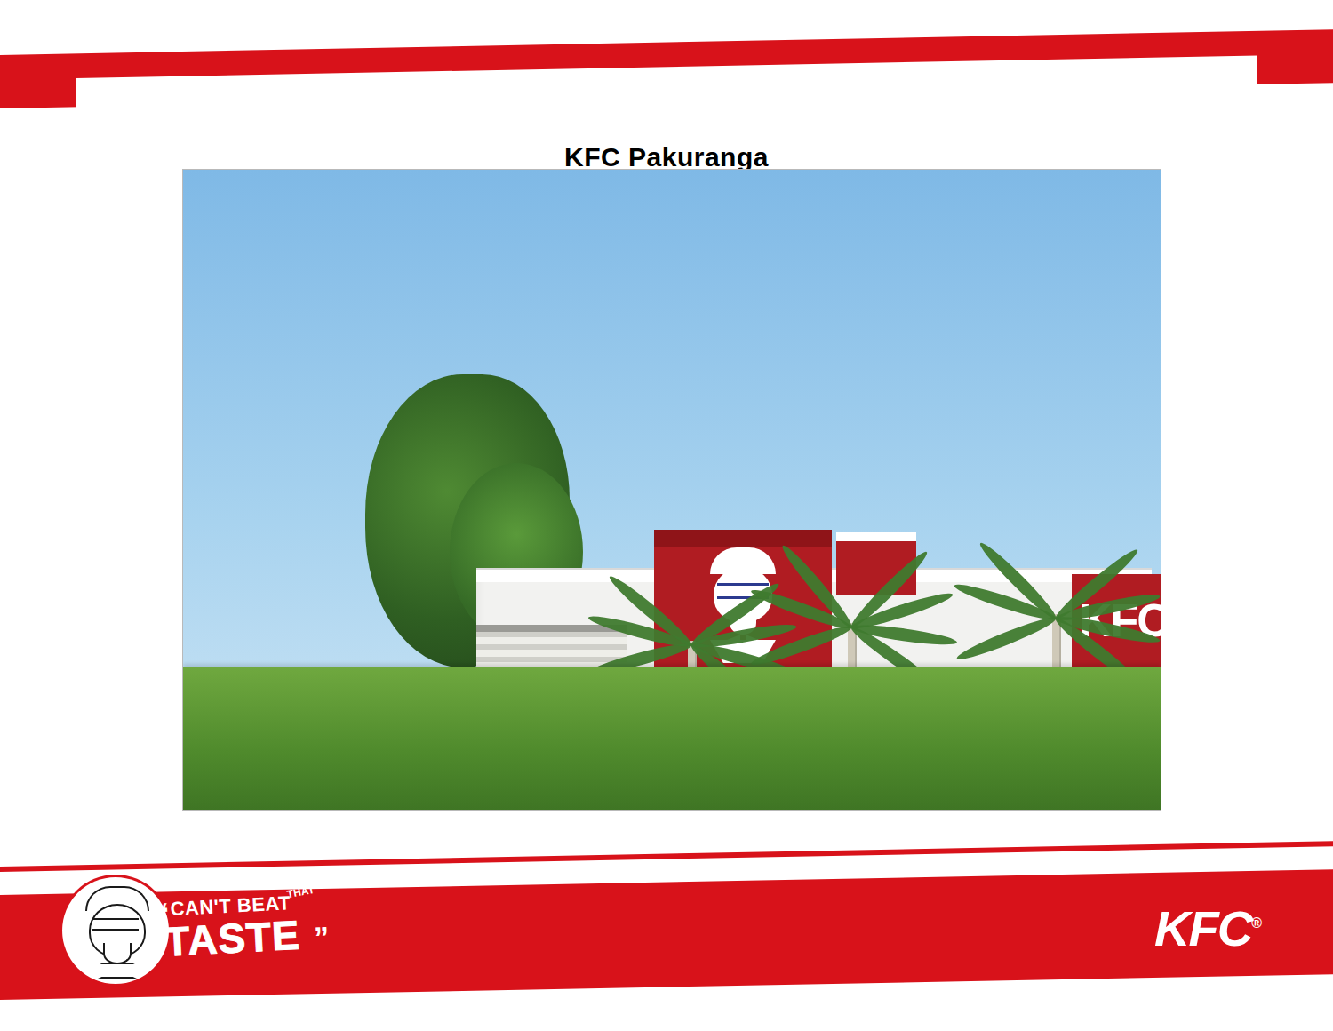KFC Pakuranga
KFC
“ CAN'T BEAT THAT TASTE ”
KFC®